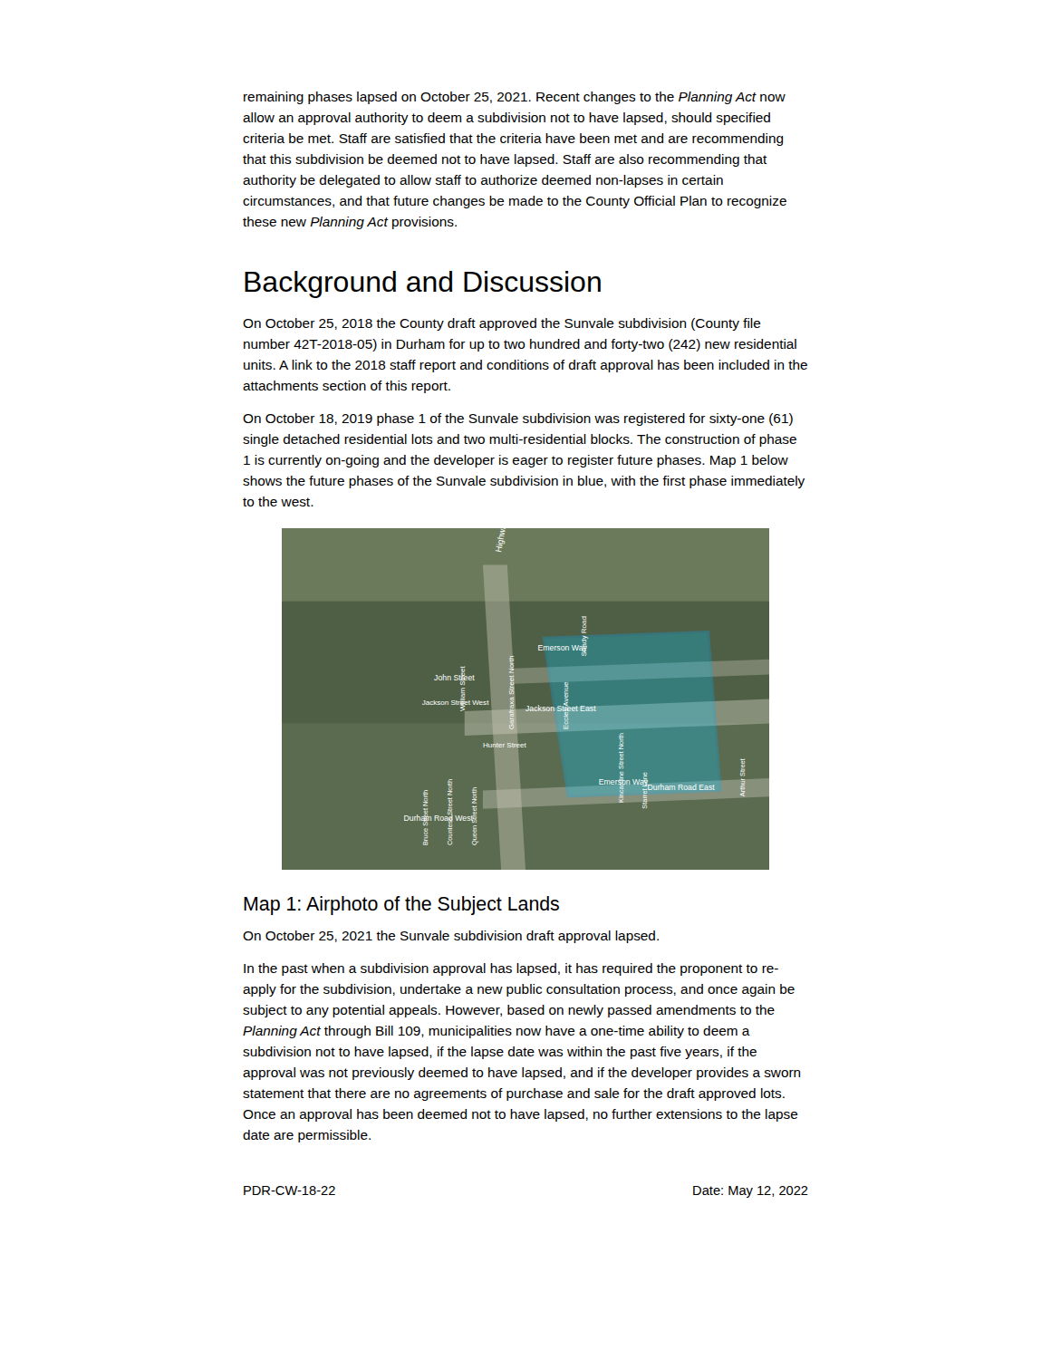remaining phases lapsed on October 25, 2021. Recent changes to the Planning Act now allow an approval authority to deem a subdivision not to have lapsed, should specified criteria be met. Staff are satisfied that the criteria have been met and are recommending that this subdivision be deemed not to have lapsed. Staff are also recommending that authority be delegated to allow staff to authorize deemed non-lapses in certain circumstances, and that future changes be made to the County Official Plan to recognize these new Planning Act provisions.
Background and Discussion
On October 25, 2018 the County draft approved the Sunvale subdivision (County file number 42T-2018-05) in Durham for up to two hundred and forty-two (242) new residential units. A link to the 2018 staff report and conditions of draft approval has been included in the attachments section of this report.
On October 18, 2019 phase 1 of the Sunvale subdivision was registered for sixty-one (61) single detached residential lots and two multi-residential blocks. The construction of phase 1 is currently on-going and the developer is eager to register future phases. Map 1 below shows the future phases of the Sunvale subdivision in blue, with the first phase immediately to the west.
Map 1: Airphoto of the Subject Lands
On October 25, 2021 the Sunvale subdivision draft approval lapsed.
In the past when a subdivision approval has lapsed, it has required the proponent to re-apply for the subdivision, undertake a new public consultation process, and once again be subject to any potential appeals. However, based on newly passed amendments to the Planning Act through Bill 109, municipalities now have a one-time ability to deem a subdivision not to have lapsed, if the lapse date was within the past five years, if the approval was not previously deemed to have lapsed, and if the developer provides a sworn statement that there are no agreements of purchase and sale for the draft approved lots. Once an approval has been deemed not to have lapsed, no further extensions to the lapse date are permissible.
PDR-CW-18-22 Date: May 12, 2022